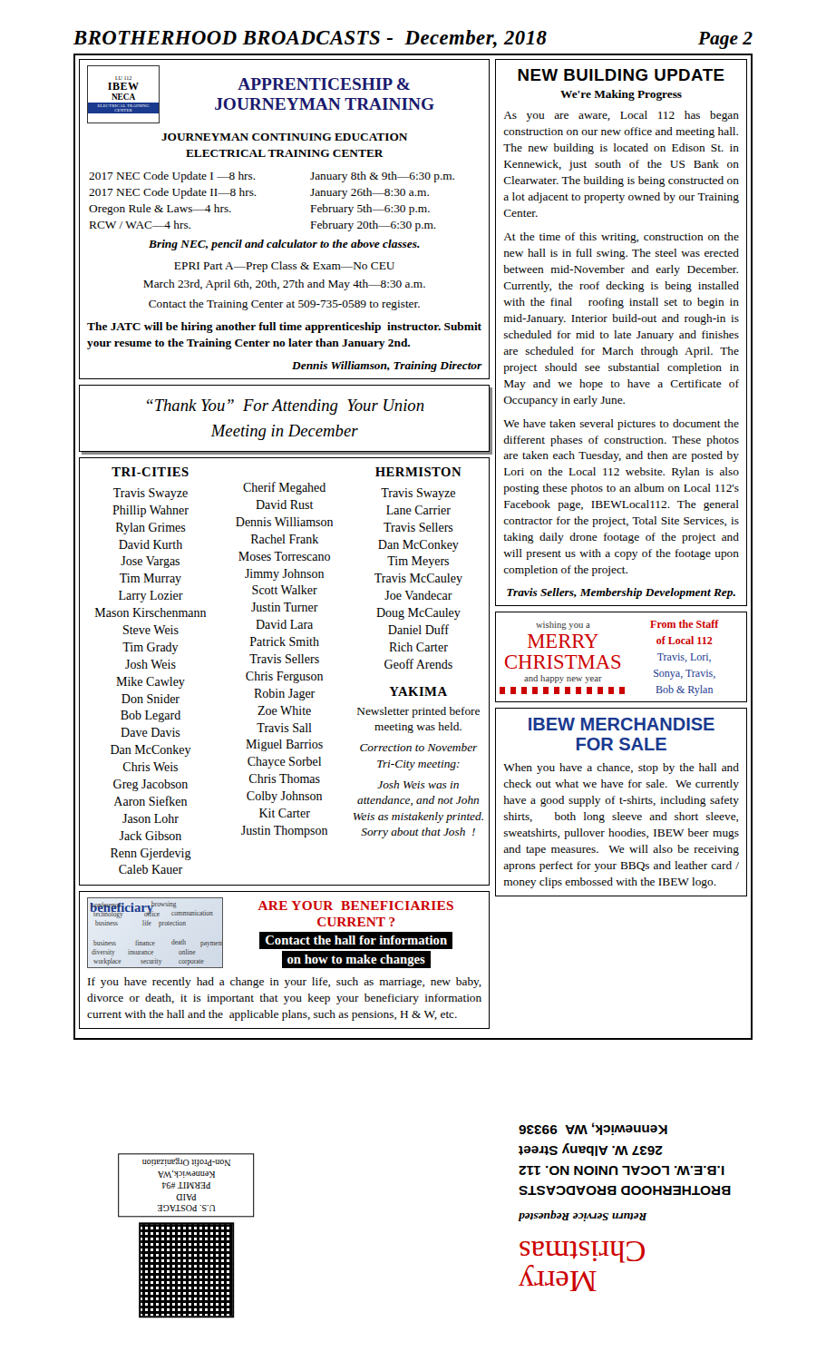BROTHERHOOD BROADCASTS - December, 2018 Page 2
LU 112 IBEW NECA ELECTRICAL TRAINING CENTER
APPRENTICESHIP &
JOURNEYMAN TRAINING
JOURNEYMAN CONTINUING EDUCATION
ELECTRICAL TRAINING CENTER
| 2017 NEC Code Update I —8 hrs. | January 8th & 9th—6:30 p.m. |
| 2017 NEC Code Update II—8 hrs. | January 26th—8:30 a.m. |
| Oregon Rule & Laws—4 hrs. | February 5th—6:30 p.m. |
| RCW / WAC—4 hrs. | February 20th—6:30 p.m. |
Bring NEC, pencil and calculator to the above classes.
EPRI Part A—Prep Class & Exam—No CEU
March 23rd, April 6th, 20th, 27th and May 4th—8:30 a.m.
Contact the Training Center at 509-735-0589 to register.
The JATC will be hiring another full time apprenticeship instructor. Submit your resume to the Training Center no later than January 2nd.
Dennis Williamson, Training Director
“Thank You” For Attending Your Union
Meeting in December
TRI-CITIES
Travis Swayze
Phillip Wahner
Rylan Grimes
David Kurth
Jose Vargas
Tim Murray
Larry Lozier
Mason Kirschenmann
Steve Weis
Tim Grady
Josh Weis
Mike Cawley
Don Snider
Bob Legard
Dave Davis
Dan McConkey
Chris Weis
Greg Jacobson
Aaron Siefken
Jason Lohr
Jack Gibson
Renn Gjerdevig
Caleb Kauer
Cherif Megahed
David Rust
Dennis Williamson
Rachel Frank
Moses Torrescano
Jimmy Johnson
Scott Walker
Justin Turner
David Lara
Patrick Smith
Travis Sellers
Chris Ferguson
Robin Jager
Zoe White
Travis Sall
Miguel Barrios
Chayce Sorbel
Chris Thomas
Colby Johnson
Kit Carter
Justin Thompson
HERMISTON
Travis Swayze
Lane Carrier
Travis Sellers
Dan McConkey
Tim Meyers
Travis McCauley
Joe Vandecar
Doug McCauley
Daniel Duff
Rich Carter
Geoff Arends
YAKIMA
Newsletter printed before meeting was held.
Correction to November Tri-City meeting:
Josh Weis was in attendance, and not John Weis as mistakenly printed.
Sorry about that Josh !
conference browsing technology office communication business life protection beneficiary business finance death payment diversity insurance online workplace security corporate
ARE YOUR BENEFICIARIES
CURRENT ?
Contact the hall for information
on how to make changes
If you have recently had a change in your life, such as marriage, new baby, divorce or death, it is important that you keep your beneficiary information current with the hall and the applicable plans, such as pensions, H & W, etc.
NEW BUILDING UPDATE
We're Making Progress
As you are aware, Local 112 has began construction on our new office and meeting hall. The new building is located on Edison St. in Kennewick, just south of the US Bank on Clearwater. The building is being constructed on a lot adjacent to property owned by our Training Center.
At the time of this writing, construction on the new hall is in full swing. The steel was erected between mid-November and early December. Currently, the roof decking is being installed with the final roofing install set to begin in mid-January. Interior build-out and rough-in is scheduled for mid to late January and finishes are scheduled for March through April. The project should see substantial completion in May and we hope to have a Certificate of Occupancy in early June.
We have taken several pictures to document the different phases of construction. These photos are taken each Tuesday, and then are posted by Lori on the Local 112 website. Rylan is also posting these photos to an album on Local 112's Facebook page, IBEWLocal112. The general contractor for the project, Total Site Services, is taking daily drone footage of the project and will present us with a copy of the footage upon completion of the project.
Travis Sellers, Membership Development Rep.
wishing you a
MERRY
CHRISTMAS
and happy new year
From the Staff
of Local 112
Travis, Lori,
Sonya, Travis,
Bob & Rylan
IBEW MERCHANDISE
FOR SALE
When you have a chance, stop by the hall and check out what we have for sale. We currently have a good supply of t-shirts, including safety shirts, both long sleeve and short sleeve, sweatshirts, pullover hoodies, IBEW beer mugs and tape measures. We will also be receiving aprons perfect for your BBQs and leather card / money clips embossed with the IBEW logo.
U.S. POSTAGE
PAID
PERMIT #94
Kennewick,WA
Non-Profit Organization
Merry
Christmas
Return Service Requested
BROTHERHOOD BROADCASTS
I.B.E.W. LOCAL UNION NO. 112
2637 W. Albany Street
Kennewick, WA 99336